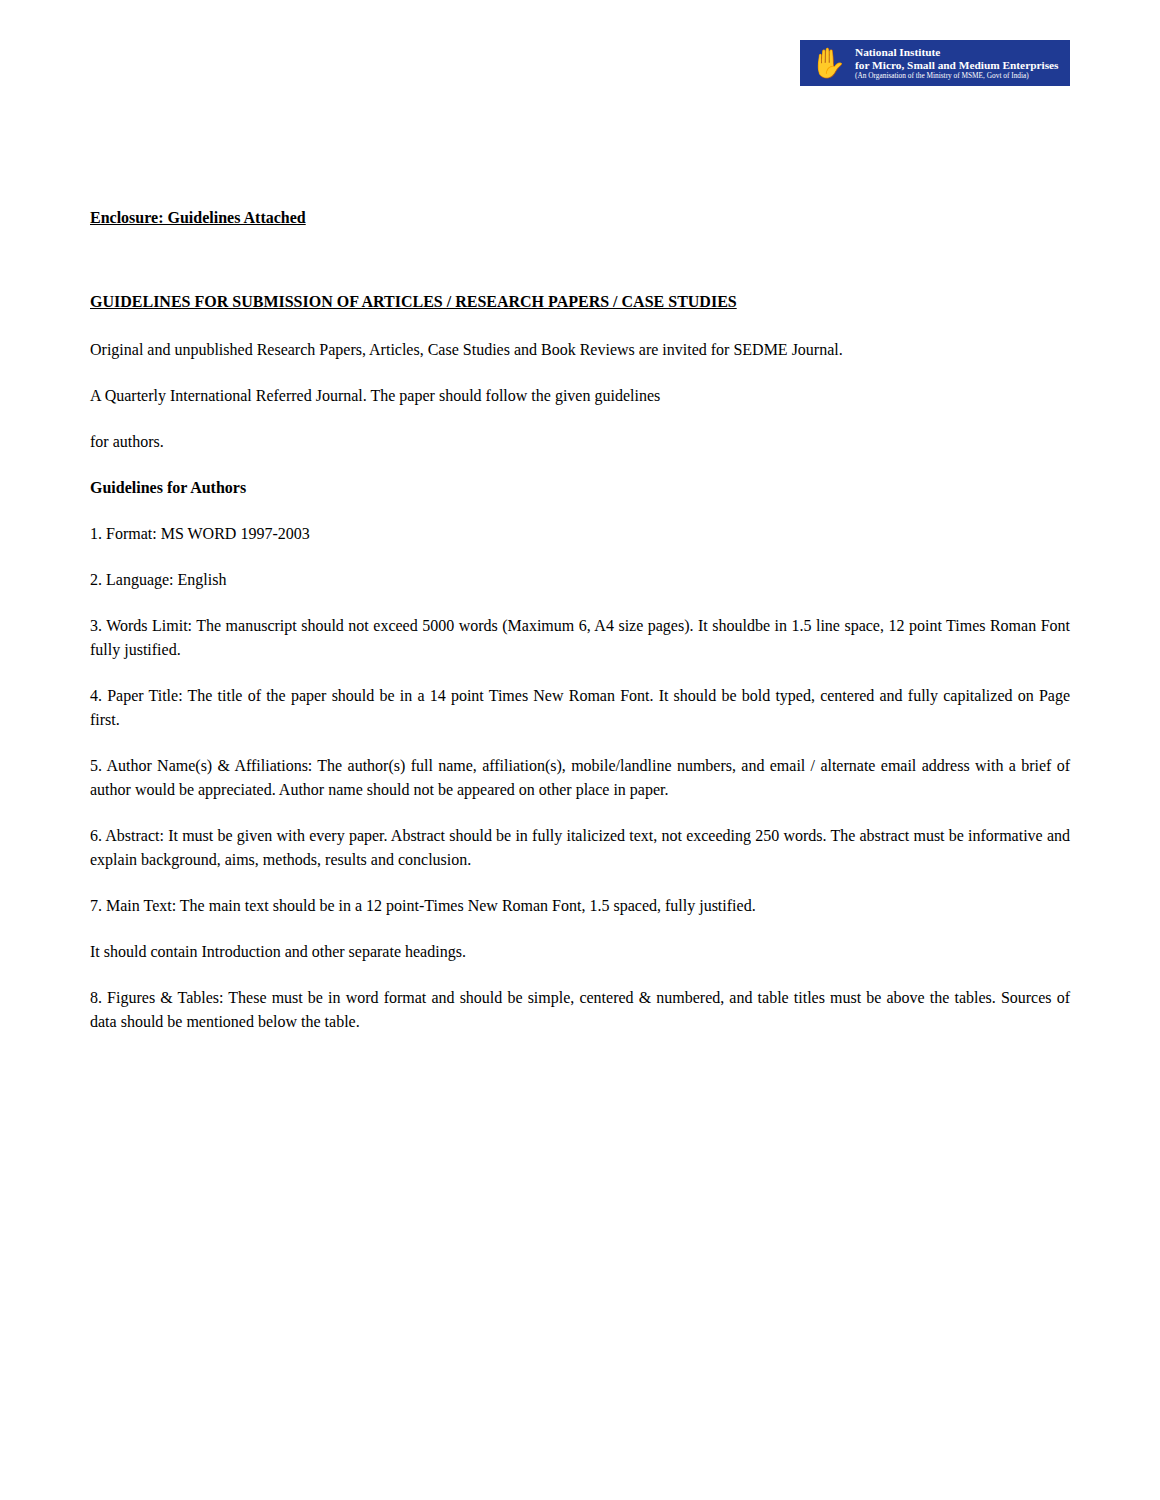✋
National Institute
for Micro, Small and Medium Enterprises
(An Organisation of the Ministry of MSME, Govt of India)
Enclosure: Guidelines Attached
GUIDELINES FOR SUBMISSION OF ARTICLES / RESEARCH PAPERS / CASE STUDIES
Original and unpublished Research Papers, Articles, Case Studies and Book Reviews are invited for SEDME Journal.
A Quarterly International Referred Journal. The paper should follow the given guidelines
for authors.
Guidelines for Authors
1. Format: MS WORD 1997-2003
2. Language: English
3. Words Limit: The manuscript should not exceed 5000 words (Maximum 6, A4 size pages). It shouldbe in 1.5 line space, 12 point Times Roman Font fully justified.
4. Paper Title: The title of the paper should be in a 14 point Times New Roman Font. It should be bold typed, centered and fully capitalized on Page first.
5. Author Name(s) & Affiliations: The author(s) full name, affiliation(s), mobile/landline numbers, and email / alternate email address with a brief of author would be appreciated. Author name should not be appeared on other place in paper.
6. Abstract: It must be given with every paper. Abstract should be in fully italicized text, not exceeding 250 words. The abstract must be informative and explain background, aims, methods, results and conclusion.
7. Main Text: The main text should be in a 12 point-Times New Roman Font, 1.5 spaced, fully justified.
It should contain Introduction and other separate headings.
8. Figures & Tables: These must be in word format and should be simple, centered & numbered, and table titles must be above the tables. Sources of data should be mentioned below the table.